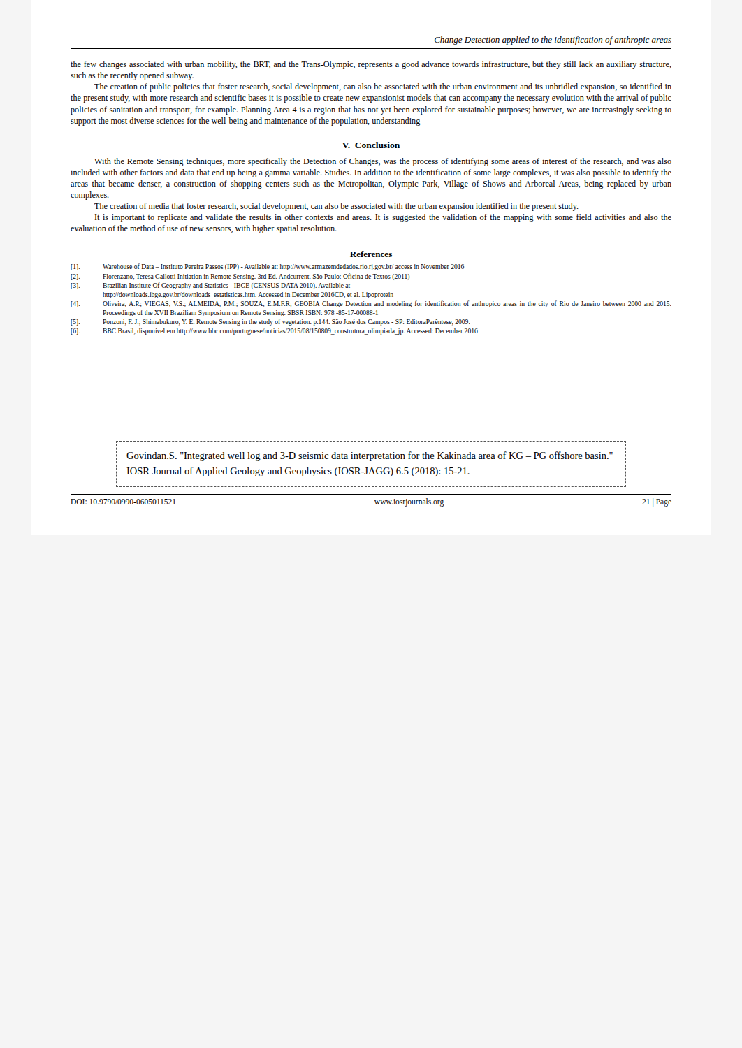Change Detection applied to the identification of anthropic areas
the few changes associated with urban mobility, the BRT, and the Trans-Olympic, represents a good advance towards infrastructure, but they still lack an auxiliary structure, such as the recently opened subway.
The creation of public policies that foster research, social development, can also be associated with the urban environment and its unbridled expansion, so identified in the present study, with more research and scientific bases it is possible to create new expansionist models that can accompany the necessary evolution with the arrival of public policies of sanitation and transport, for example. Planning Area 4 is a region that has not yet been explored for sustainable purposes; however, we are increasingly seeking to support the most diverse sciences for the well-being and maintenance of the population, understanding
V. Conclusion
With the Remote Sensing techniques, more specifically the Detection of Changes, was the process of identifying some areas of interest of the research, and was also included with other factors and data that end up being a gamma variable. Studies. In addition to the identification of some large complexes, it was also possible to identify the areas that became denser, a construction of shopping centers such as the Metropolitan, Olympic Park, Village of Shows and Arboreal Areas, being replaced by urban complexes.
The creation of media that foster research, social development, can also be associated with the urban expansion identified in the present study.
It is important to replicate and validate the results in other contexts and areas. It is suggested the validation of the mapping with some field activities and also the evaluation of the method of use of new sensors, with higher spatial resolution.
References
| [1]. | Warehouse of Data – Instituto Pereira Passos (IPP) - Available at: http://www.armazemdedados.rio.rj.gov.br/ access in November 2016 |
| [2]. | Florenzano, Teresa Gallotti Initiation in Remote Sensing. 3rd Ed. Andcurrent. São Paulo: Oficina de Textos (2011) |
| [3]. | Brazilian Institute Of Geography and Statistics - IBGE (CENSUS DATA 2010). Available at |
| | http://downloads.ibge.gov.br/downloads_estatisticas.htm. Accessed in December 2016CD, et al. Lipoprotein |
| [4]. | Oliveira, A.P.; VIEGAS, V.S.; ALMEIDA, P.M.; SOUZA, E.M.F.R; GEOBIA Change Detection and modeling for identification of anthropico areas in the city of Rio de Janeiro between 2000 and 2015. Proceedings of the XVII Braziliam Symposium on Remote Sensing. SBSR ISBN: 978 -85-17-00088-1 |
| [5]. | Ponzoni, F. J.; Shimabukuro, Y. E. Remote Sensing in the study of vegetation. p.144. São José dos Campos - SP: EditoraParêntese, 2009. |
| [6]. | BBC Brasil, disponível em http://www.bbc.com/portuguese/noticias/2015/08/150809_construtora_olimpiada_jp. Accessed: December 2016 |
Govindan.S. "Integrated well log and 3-D seismic data interpretation for the Kakinada area of KG – PG offshore basin." IOSR Journal of Applied Geology and Geophysics (IOSR-JAGG) 6.5 (2018): 15-21.
DOI: 10.9790/0990-0605011521 www.iosrjournals.org 21 | Page